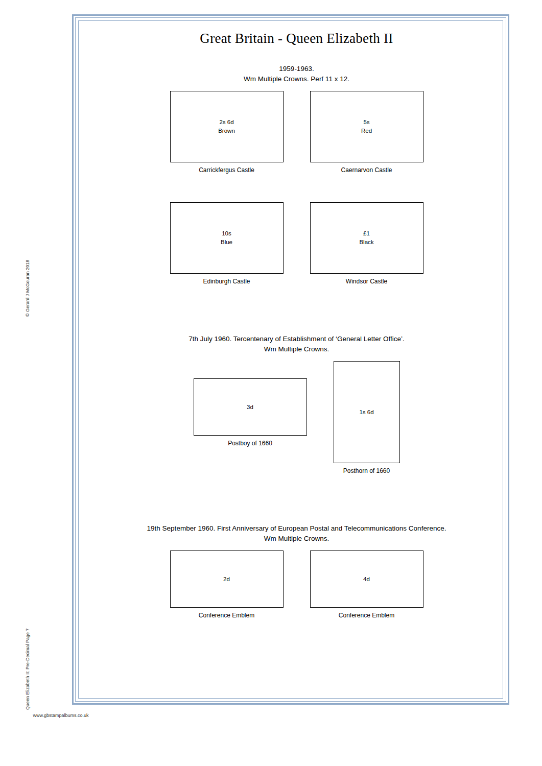© Gerard J McGouran 2018
Queen Elizabeth II: Pre-Decimal Page 7
www.gbstampalbums.co.uk
Great Britain - Queen Elizabeth II
1959-1963. Wm Multiple Crowns. Perf 11 x 12.
2s 6d
Brown
Carrickfergus Castle
5s
Red
Caernarvon Castle
10s
Blue
Edinburgh Castle
£1
Black
Windsor Castle
7th July 1960. Tercentenary of Establishment of ‘General Letter Office’. Wm Multiple Crowns.
3d
Postboy of 1660
1s 6d
Posthorn of 1660
19th September 1960. First Anniversary of European Postal and Telecommunications Conference. Wm Multiple Crowns.
2d
Conference Emblem
4d
Conference Emblem